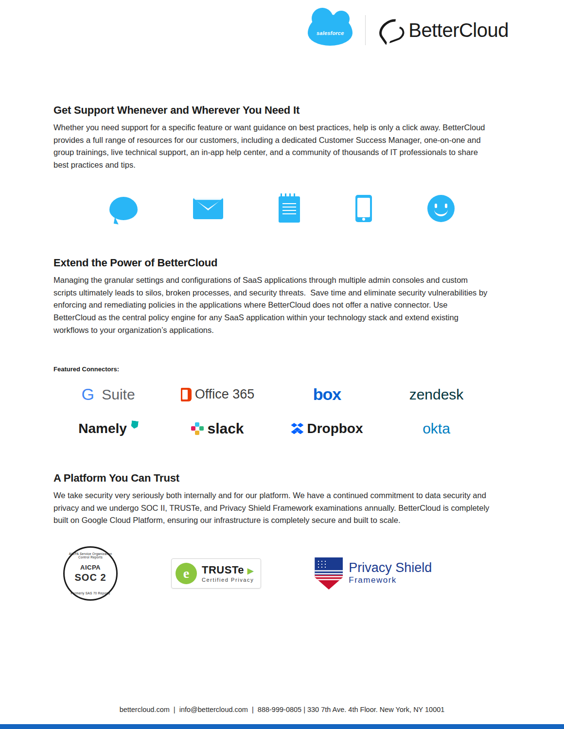salesforce
BetterCloud
Get Support Whenever and Wherever You Need It
Whether you need support for a specific feature or want guidance on best practices, help is only a click away. BetterCloud provides a full range of resources for our customers, including a dedicated Customer Success Manager, one-on-one and group trainings, live technical support, an in-app help center, and a community of thousands of IT professionals to share best practices and tips.
Extend the Power of BetterCloud
Managing the granular settings and configurations of SaaS applications through multiple admin consoles and custom scripts ultimately leads to silos, broken processes, and security threats. Save time and eliminate security vulnerabilities by enforcing and remediating policies in the applications where BetterCloud does not offer a native connector. Use BetterCloud as the central policy engine for any SaaS application within your technology stack and extend existing workflows to your organization’s applications.
Featured Connectors:
G Suite
Office 365
box
zendesk
Namely
slack
Dropbox
okta
A Platform You Can Trust
We take security very seriously both internally and for our platform. We have a continued commitment to data security and privacy and we undergo SOC II, TRUSTe, and Privacy Shield Framework examinations annually. BetterCloud is completely built on Google Cloud Platform, ensuring our infrastructure is completely secure and built to scale.
AICPA Service Organization Control Reports AICPA SOC 2 Formerly SAS 70 Reports
e
TRUSTe ▶
Certified Privacy
Privacy Shield
Framework
bettercloud.com | info@bettercloud.com | 888-999-0805 | 330 7th Ave. 4th Floor. New York, NY 10001